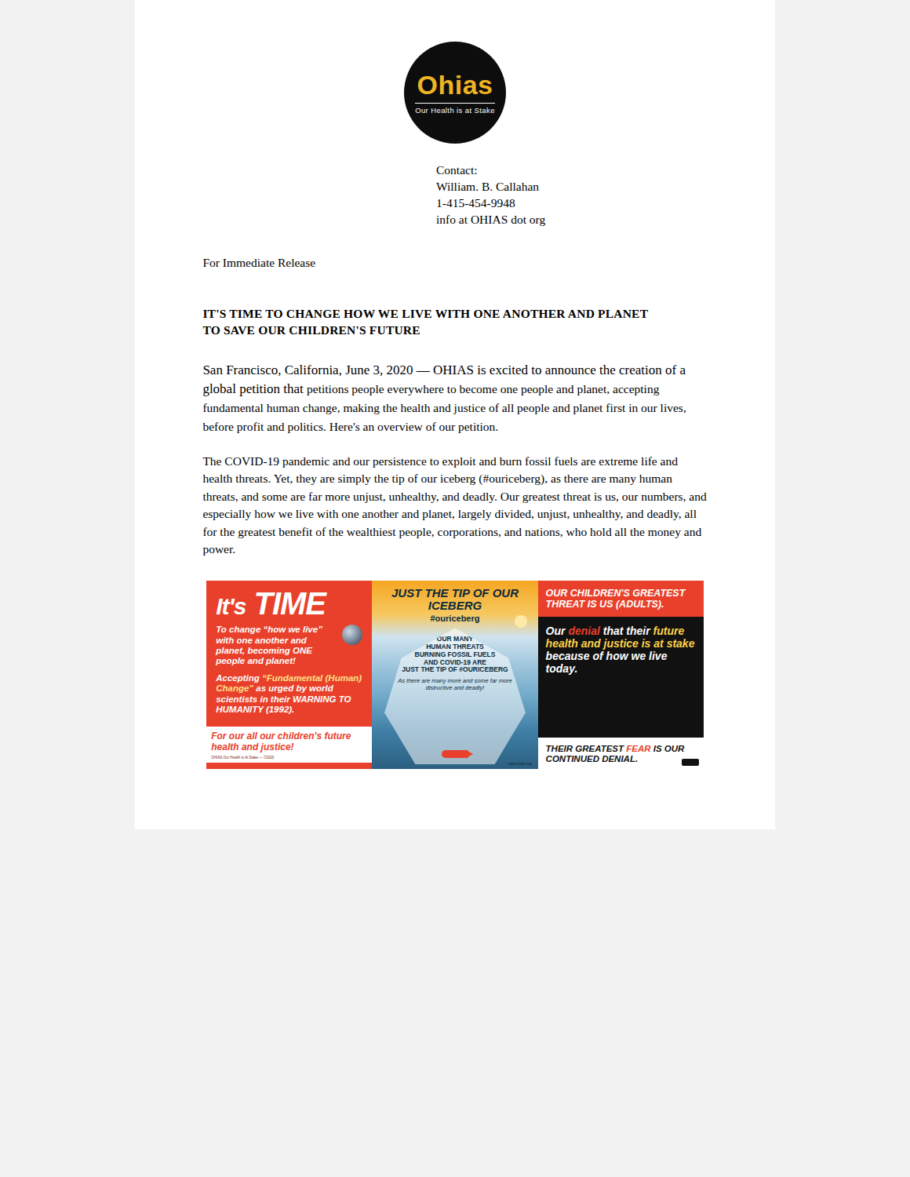Ohias
Our Health is at Stake
Contact:
William. B. Callahan
1-415-454-9948
info at OHIAS dot org
For Immediate Release
IT'S TIME TO CHANGE HOW WE LIVE WITH ONE ANOTHER AND PLANET TO SAVE OUR CHILDREN'S FUTURE
San Francisco, California, June 3, 2020 — OHIAS is excited to announce the creation of a global petition that petitions people everywhere to become one people and planet, accepting fundamental human change, making the health and justice of all people and planet first in our lives, before profit and politics. Here's an overview of our petition.
The COVID-19 pandemic and our persistence to exploit and burn fossil fuels are extreme life and health threats. Yet, they are simply the tip of our iceberg (#ouriceberg), as there are many human threats, and some are far more unjust, unhealthy, and deadly. Our greatest threat is us, our numbers, and especially how we live with one another and planet, largely divided, unjust, unhealthy, and deadly, all for the greatest benefit of the wealthiest people, corporations, and nations, who hold all the money and power.
It's TIME
To change “how we live” with one another and planet, becoming ONE people and planet!
Accepting “Fundamental (Human) Change” as urged by world scientists in their WARNING TO HUMANITY (1992).
For our all our children's future health and justice!
OHIAS Our Health Is At Stake — ©2020
JUST THE TIP OF OUR ICEBERG
#ouriceberg
OUR MANY
HUMAN THREATS
BURNING FOSSIL FUELS
AND COVID-19 ARE
JUST THE TIP OF #OURICEBERG
As there are many more and some far more distructive and deadly!
www.ohias.org
OUR CHILDREN'S GREATEST THREAT IS US (ADULTS).
Our denial that their future health and justice is at stake because of how we live today.
THEIR GREATEST FEAR IS OUR CONTINUED DENIAL.